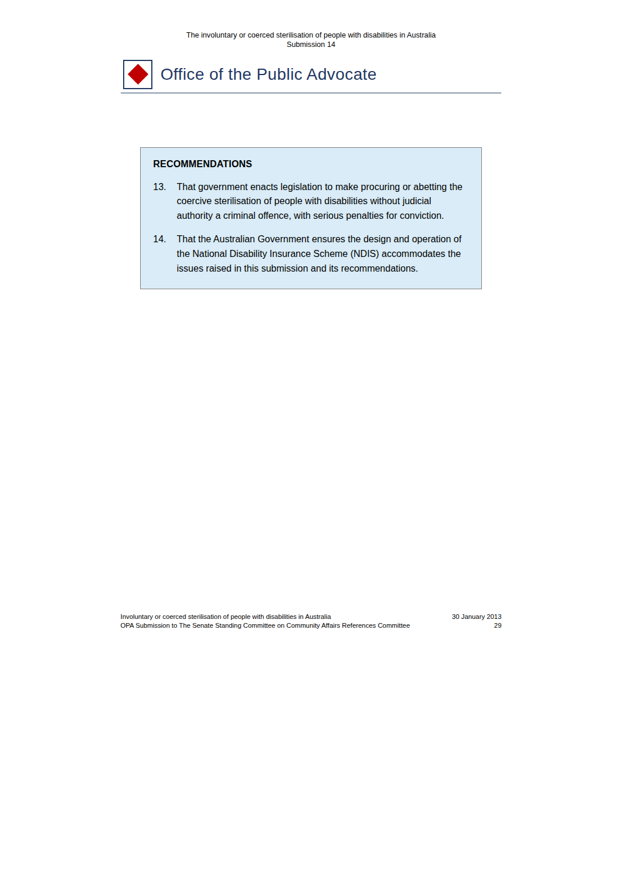The involuntary or coerced sterilisation of people with disabilities in Australia
Submission 14
Office of the Public Advocate
RECOMMENDATIONS
13. That government enacts legislation to make procuring or abetting the coercive sterilisation of people with disabilities without judicial authority a criminal offence, with serious penalties for conviction.
14. That the Australian Government ensures the design and operation of the National Disability Insurance Scheme (NDIS) accommodates the issues raised in this submission and its recommendations.
Involuntary or coerced sterilisation of people with disabilities in Australia
30 January 2013
OPA Submission to The Senate Standing Committee on Community Affairs References Committee
29